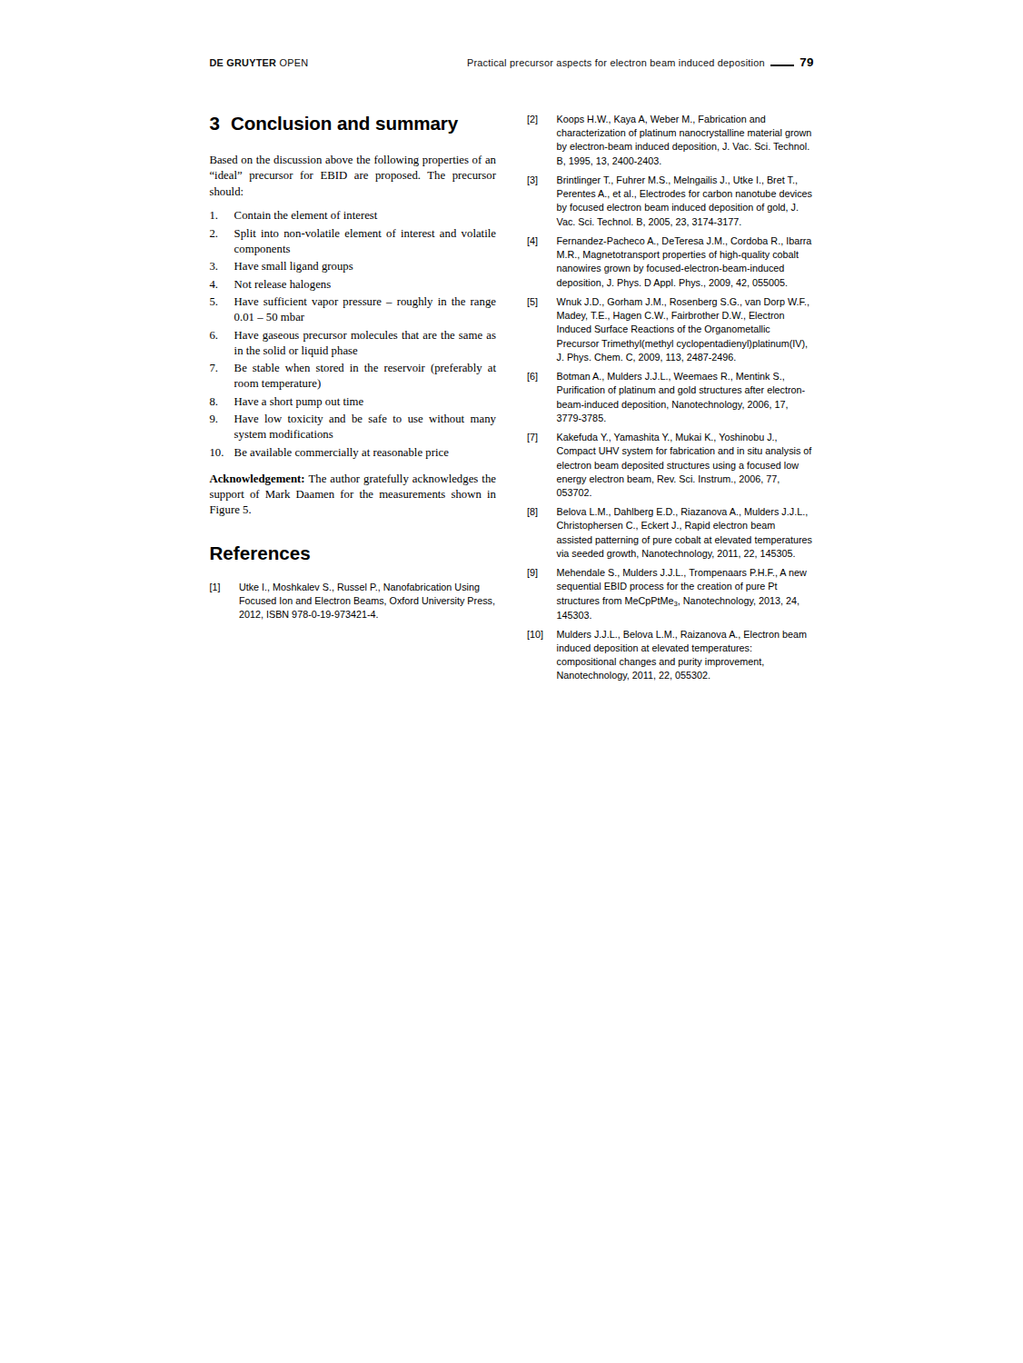DE GRUYTER OPEN
Practical precursor aspects for electron beam induced deposition 79
3 Conclusion and summary
Based on the discussion above the following properties of an “ideal” precursor for EBID are proposed. The precursor should:
Contain the element of interest
Split into non-volatile element of interest and volatile components
Have small ligand groups
Not release halogens
Have sufficient vapor pressure – roughly in the range 0.01 – 50 mbar
Have gaseous precursor molecules that are the same as in the solid or liquid phase
Be stable when stored in the reservoir (preferably at room temperature)
Have a short pump out time
Have low toxicity and be safe to use without many system modifications
Be available commercially at reasonable price
Acknowledgement: The author gratefully acknowledges the support of Mark Daamen for the measurements shown in Figure 5.
References
[1] Utke I., Moshkalev S., Russel P., Nanofabrication Using Focused Ion and Electron Beams, Oxford University Press, 2012, ISBN 978-0-19-973421-4.
[2] Koops H.W., Kaya A, Weber M., Fabrication and characterization of platinum nanocrystalline material grown by electron-beam induced deposition, J. Vac. Sci. Technol. B, 1995, 13, 2400-2403.
[3] Brintlinger T., Fuhrer M.S., Melngailis J., Utke I., Bret T., Perentes A., et al., Electrodes for carbon nanotube devices by focused electron beam induced deposition of gold, J. Vac. Sci. Technol. B, 2005, 23, 3174-3177.
[4] Fernandez-Pacheco A., DeTeresa J.M., Cordoba R., Ibarra M.R., Magnetotransport properties of high-quality cobalt nanowires grown by focused-electron-beam-induced deposition, J. Phys. D Appl. Phys., 2009, 42, 055005.
[5] Wnuk J.D., Gorham J.M., Rosenberg S.G., van Dorp W.F., Madey, T.E., Hagen C.W., Fairbrother D.W., Electron Induced Surface Reactions of the Organometallic Precursor Trimethyl(methyl cyclopentadienyl)platinum(IV), J. Phys. Chem. C, 2009, 113, 2487-2496.
[6] Botman A., Mulders J.J.L., Weemaes R., Mentink S., Purification of platinum and gold structures after electron-beam-induced deposition, Nanotechnology, 2006, 17, 3779-3785.
[7] Kakefuda Y., Yamashita Y., Mukai K., Yoshinobu J., Compact UHV system for fabrication and in situ analysis of electron beam deposited structures using a focused low energy electron beam, Rev. Sci. Instrum., 2006, 77, 053702.
[8] Belova L.M., Dahlberg E.D., Riazanova A., Mulders J.J.L., Christophersen C., Eckert J., Rapid electron beam assisted patterning of pure cobalt at elevated temperatures via seeded growth, Nanotechnology, 2011, 22, 145305.
[9] Mehendale S., Mulders J.J.L., Trompenaars P.H.F., A new sequential EBID process for the creation of pure Pt structures from MeCpPtMe3, Nanotechnology, 2013, 24, 145303.
[10] Mulders J.J.L., Belova L.M., Raizanova A., Electron beam induced deposition at elevated temperatures: compositional changes and purity improvement, Nanotechnology, 2011, 22, 055302.